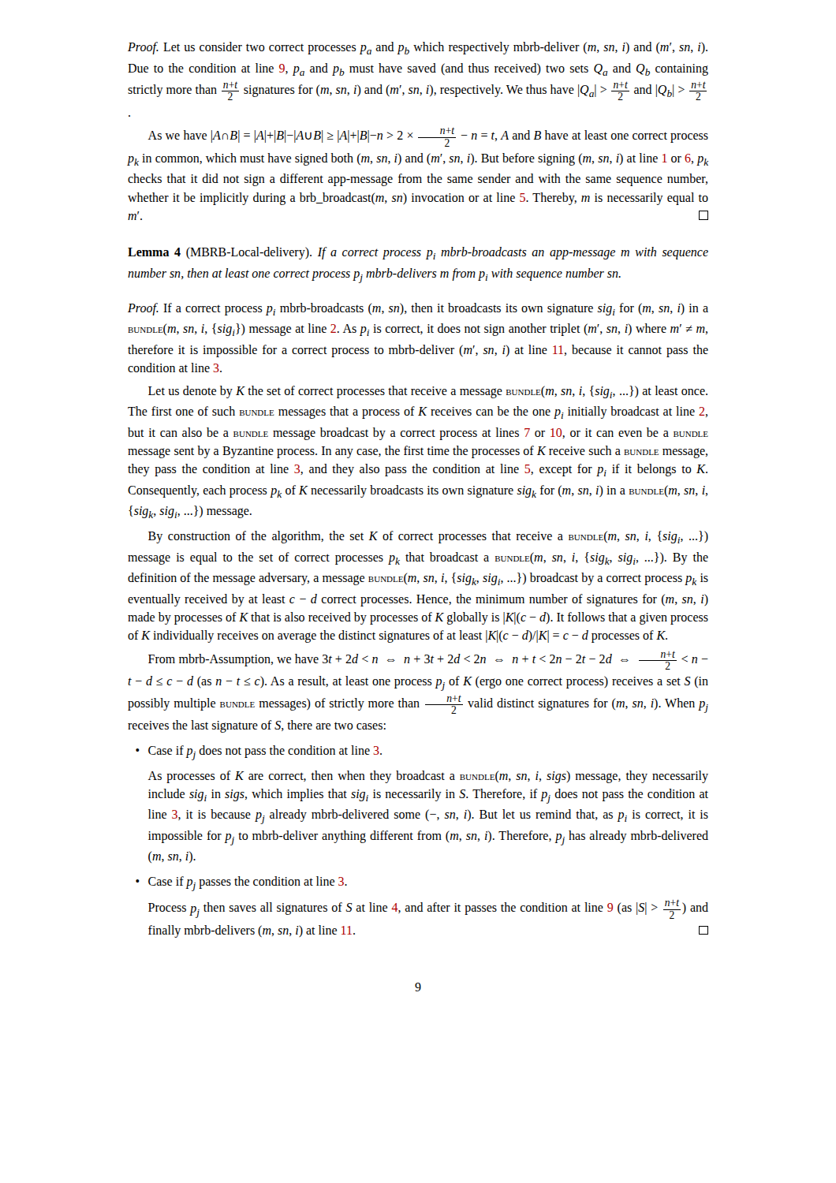Proof. Let us consider two correct processes pa and pb which respectively mbrb-deliver (m, sn, i) and (m′, sn, i). Due to the condition at line 9, pa and pb must have saved (and thus received) two sets Qa and Qb containing strictly more than n+t 2 signatures for (m, sn, i) and (m′, sn, i), respectively. We thus have |Qa| > n+t 2 and |Qb| > n+t 2.
As we have |A∩B| = |A|+|B|−|A∪B| ≥ |A|+|B|−n > 2 × n+t 2 − n = t, A and B have at least one correct process pk in common, which must have signed both (m, sn, i) and (m′, sn, i). But before signing (m, sn, i) at line 1 or 6, pk checks that it did not sign a different app-message from the same sender and with the same sequence number, whether it be implicitly during a brb_broadcast(m, sn) invocation or at line 5. Thereby, m is necessarily equal to m′.
Lemma 4 (MBRB-Local-delivery). If a correct process pi mbrb-broadcasts an app-message m with sequence number sn, then at least one correct process pj mbrb-delivers m from pi with sequence number sn.
Proof. If a correct process pi mbrb-broadcasts (m, sn), then it broadcasts its own signature sigi for (m, sn, i) in a bundle(m, sn, i, {sigi}) message at line 2. As pi is correct, it does not sign another triplet (m′, sn, i) where m′ ≠ m, therefore it is impossible for a correct process to mbrb-deliver (m′, sn, i) at line 11, because it cannot pass the condition at line 3.
Let us denote by K the set of correct processes that receive a message bundle(m, sn, i, {sigi, ...}) at least once. The first one of such bundle messages that a process of K receives can be the one pi initially broadcast at line 2, but it can also be a bundle message broadcast by a correct process at lines 7 or 10, or it can even be a bundle message sent by a Byzantine process. In any case, the first time the processes of K receive such a bundle message, they pass the condition at line 3, and they also pass the condition at line 5, except for pi if it belongs to K. Consequently, each process pk of K necessarily broadcasts its own signature sigk for (m, sn, i) in a bundle(m, sn, i, {sigk, sigi, ...}) message.
By construction of the algorithm, the set K of correct processes that receive a bundle(m, sn, i, {sigi, ...}) message is equal to the set of correct processes pk that broadcast a bundle(m, sn, i, {sigk, sigi, ...}). By the definition of the message adversary, a message bundle(m, sn, i, {sigk, sigi, ...}) broadcast by a correct process pk is eventually received by at least c − d correct processes. Hence, the minimum number of signatures for (m, sn, i) made by processes of K that is also received by processes of K globally is |K|(c − d). It follows that a given process of K individually receives on average the distinct signatures of at least |K|(c − d)/|K| = c − d processes of K.
From mbrb-Assumption, we have 3t + 2d < n ⇔ n + 3t + 2d < 2n ⇔ n + t < 2n − 2t − 2d ⇔ n+t 2 < n − t − d ≤ c − d (as n − t ≤ c). As a result, at least one process pj of K (ergo one correct process) receives a set S (in possibly multiple bundle messages) of strictly more than n+t 2 valid distinct signatures for (m, sn, i). When pj receives the last signature of S, there are two cases:
Case if pj does not pass the condition at line 3.
As processes of K are correct, then when they broadcast a bundle(m, sn, i, sigs) message, they necessarily include sigi in sigs, which implies that sigi is necessarily in S. Therefore, if pj does not pass the condition at line 3, it is because pj already mbrb-delivered some (−, sn, i). But let us remind that, as pi is correct, it is impossible for pj to mbrb-deliver anything different from (m, sn, i). Therefore, pj has already mbrb-delivered (m, sn, i).
Case if pj passes the condition at line 3.
Process pj then saves all signatures of S at line 4, and after it passes the condition at line 9 (as |S| > n+t 2) and finally mbrb-delivers (m, sn, i) at line 11.
9